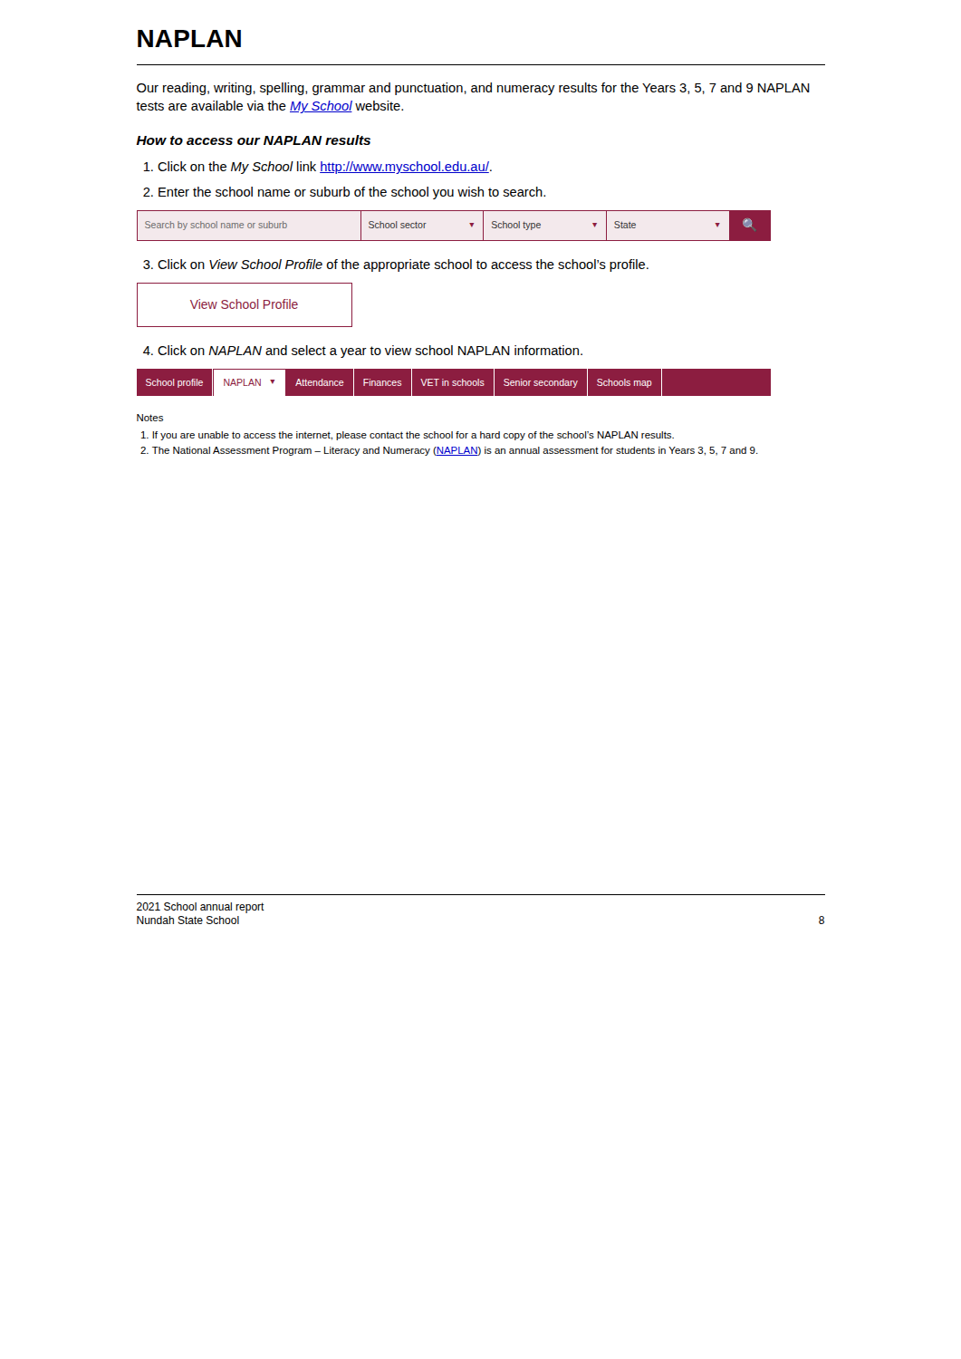NAPLAN
Our reading, writing, spelling, grammar and punctuation, and numeracy results for the Years 3, 5, 7 and 9 NAPLAN tests are available via the My School website.
How to access our NAPLAN results
Click on the My School link http://www.myschool.edu.au/.
Enter the school name or suburb of the school you wish to search.
Search by school name or suburb
School sector▼
School type▼
State▼
🔍
Click on View School Profile of the appropriate school to access the school’s profile.
View School Profile
Click on NAPLAN and select a year to view school NAPLAN information.
School profile
NAPLAN ▼
Attendance
Finances
VET in schools
Senior secondary
Schools map
Notes
If you are unable to access the internet, please contact the school for a hard copy of the school’s NAPLAN results.
The National Assessment Program – Literacy and Numeracy (NAPLAN) is an annual assessment for students in Years 3, 5, 7 and 9.
2021 School annual report
Nundah State School
8